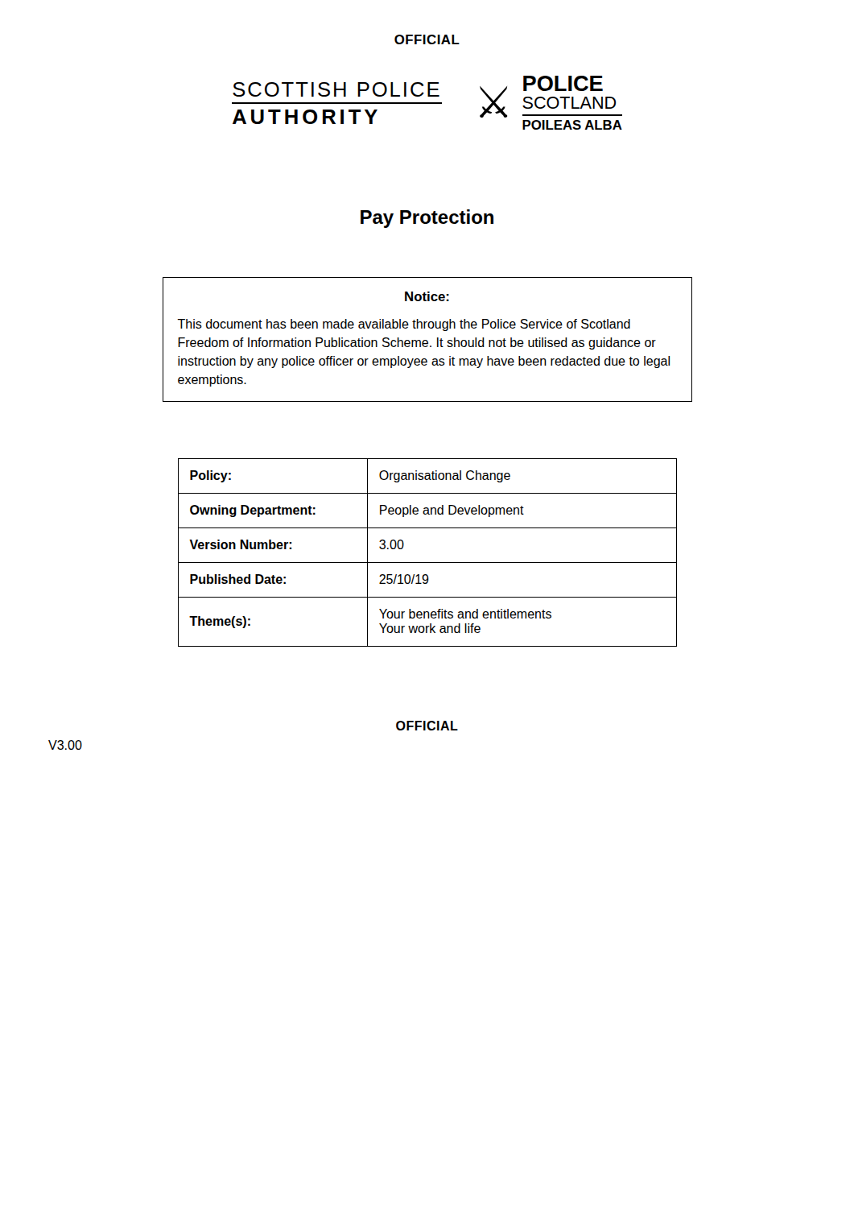OFFICIAL
SCOTTISH POLICE
AUTHORITY
⚔
POLICE
SCOTLAND
POILEAS ALBA
Pay Protection
Notice:
This document has been made available through the Police Service of Scotland Freedom of Information Publication Scheme. It should not be utilised as guidance or instruction by any police officer or employee as it may have been redacted due to legal exemptions.
| Policy: | Organisational Change |
| Owning Department: | People and Development |
| Version Number: | 3.00 |
| Published Date: | 25/10/19 |
| Theme(s): | Your benefits and entitlements Your work and life |
OFFICIAL
V3.00